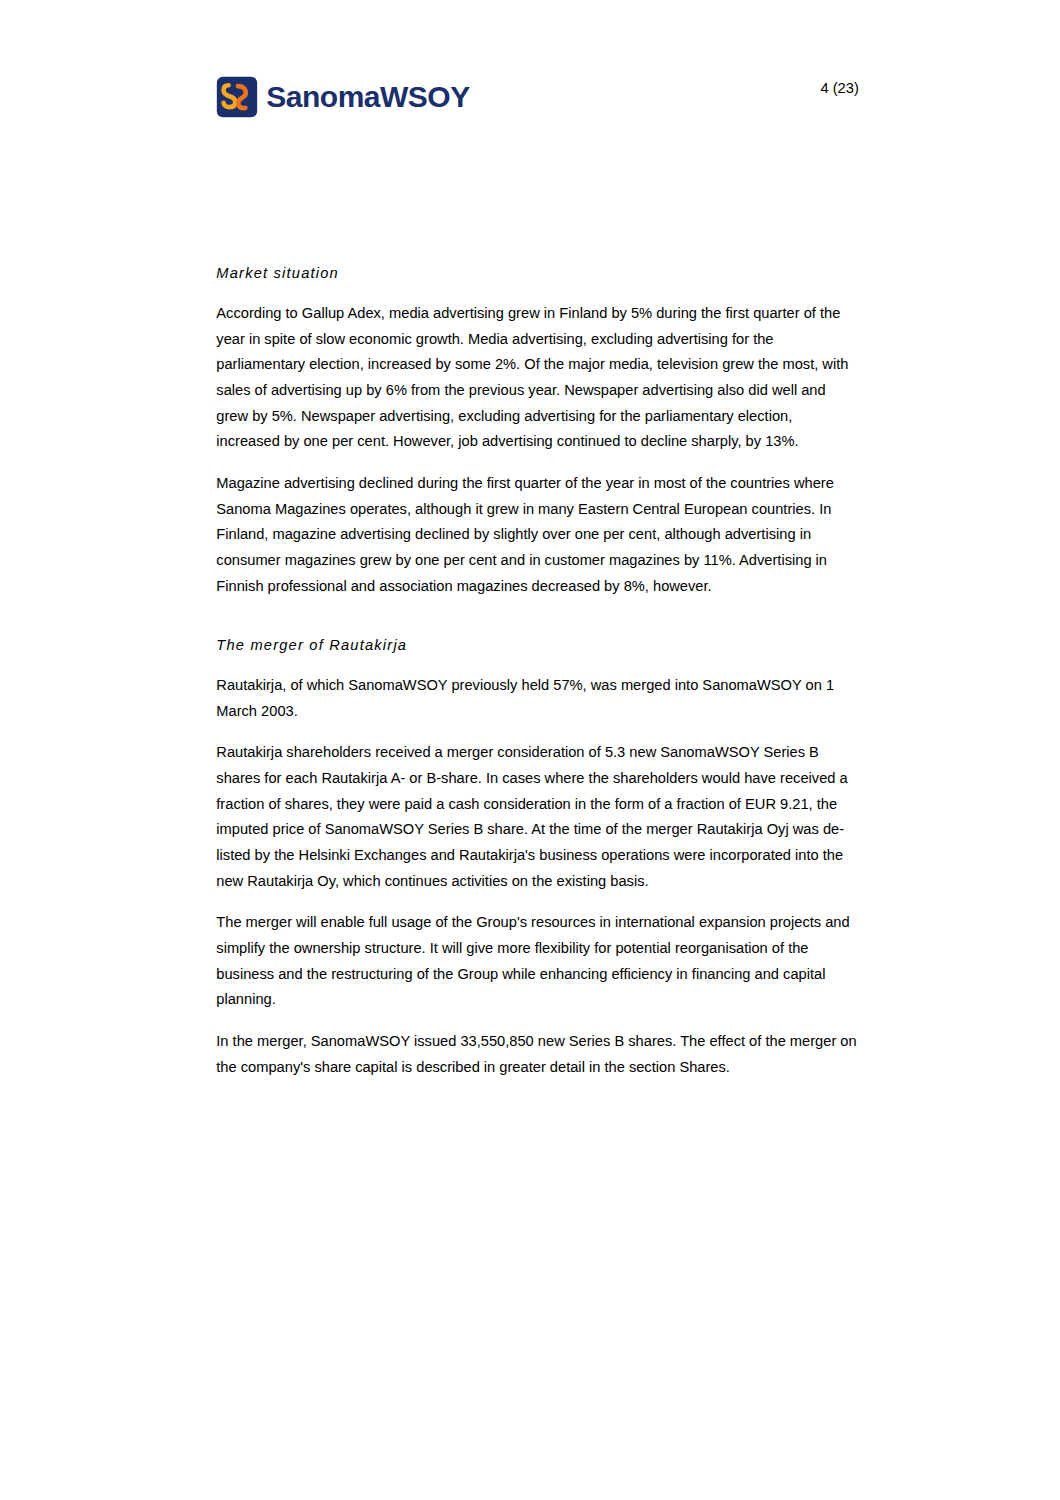SanomaWSOY
4 (23)
Market situation
According to Gallup Adex, media advertising grew in Finland by 5% during the first quarter of the year in spite of slow economic growth. Media advertising, excluding advertising for the parliamentary election, increased by some 2%. Of the major media, television grew the most, with sales of advertising up by 6% from the previous year. Newspaper advertising also did well and grew by 5%. Newspaper advertising, excluding advertising for the parliamentary election, increased by one per cent. However, job advertising continued to decline sharply, by 13%.
Magazine advertising declined during the first quarter of the year in most of the countries where Sanoma Magazines operates, although it grew in many Eastern Central European countries. In Finland, magazine advertising declined by slightly over one per cent, although advertising in consumer magazines grew by one per cent and in customer magazines by 11%. Advertising in Finnish professional and association magazines decreased by 8%, however.
The merger of Rautakirja
Rautakirja, of which SanomaWSOY previously held 57%, was merged into SanomaWSOY on 1 March 2003.
Rautakirja shareholders received a merger consideration of 5.3 new SanomaWSOY Series B shares for each Rautakirja A- or B-share. In cases where the shareholders would have received a fraction of shares, they were paid a cash consideration in the form of a fraction of EUR 9.21, the imputed price of SanomaWSOY Series B share. At the time of the merger Rautakirja Oyj was de-listed by the Helsinki Exchanges and Rautakirja's business operations were incorporated into the new Rautakirja Oy, which continues activities on the existing basis.
The merger will enable full usage of the Group's resources in international expansion projects and simplify the ownership structure. It will give more flexibility for potential reorganisation of the business and the restructuring of the Group while enhancing efficiency in financing and capital planning.
In the merger, SanomaWSOY issued 33,550,850 new Series B shares. The effect of the merger on the company's share capital is described in greater detail in the section Shares.